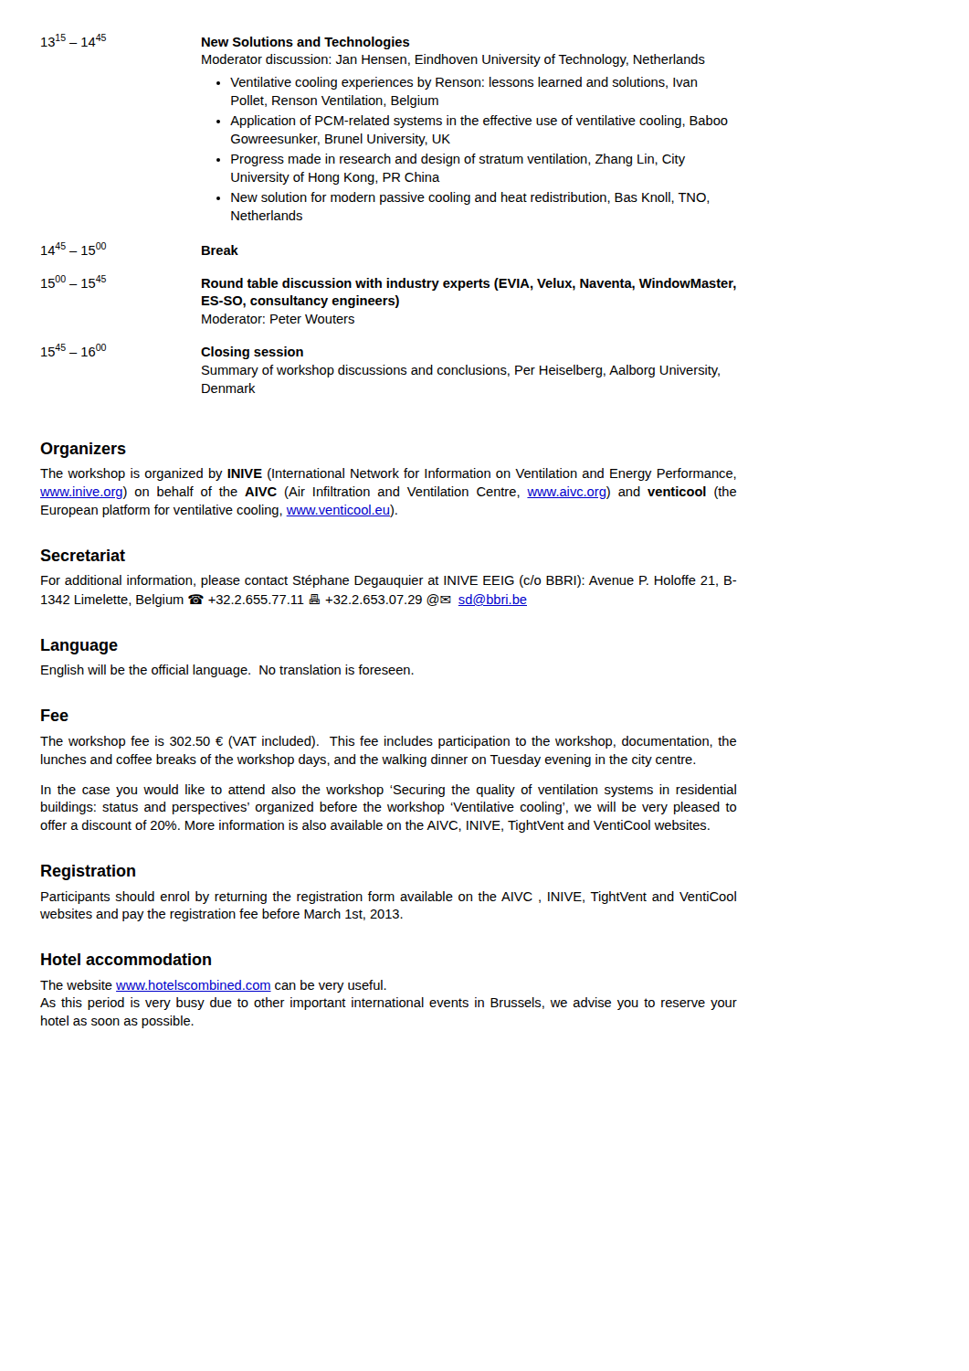| 13 15 – 14 45 | | New Solutions and Technologies Moderator discussion: Jan Hensen, Eindhoven University of Technology, Netherlands Ventilative cooling experiences by Renson: lessons learned and solutions, Ivan Pollet, Renson Ventilation, Belgium Application of PCM-related systems in the effective use of ventilative cooling, Baboo Gowreesunker, Brunel University, UK Progress made in research and design of stratum ventilation, Zhang Lin, City University of Hong Kong, PR China New solution for modern passive cooling and heat redistribution, Bas Knoll, TNO, Netherlands |
| 14 45 – 15 00 | | Break |
| 15 00 – 15 45 | | Round table discussion with industry experts (EVIA, Velux, Naventa, WindowMaster, ES-SO, consultancy engineers) Moderator: Peter Wouters |
| 15 45 – 16 00 | | Closing session Summary of workshop discussions and conclusions, Per Heiselberg, Aalborg University, Denmark |
Organizers
The workshop is organized by INIVE (International Network for Information on Ventilation and Energy Performance, www.inive.org) on behalf of the AIVC (Air Infiltration and Ventilation Centre, www.aivc.org) and venticool (the European platform for ventilative cooling, www.venticool.eu).
Secretariat
For additional information, please contact Stéphane Degauquier at INIVE EEIG (c/o BBRI): Avenue P. Holoffe 21, B-1342 Limelette, Belgium ☎ +32.2.655.77.11 🖷 +32.2.653.07.29 @✉ sd@bbri.be
Language
English will be the official language. No translation is foreseen.
Fee
The workshop fee is 302.50 € (VAT included). This fee includes participation to the workshop, documentation, the lunches and coffee breaks of the workshop days, and the walking dinner on Tuesday evening in the city centre.
In the case you would like to attend also the workshop ‘Securing the quality of ventilation systems in residential buildings: status and perspectives’ organized before the workshop ‘Ventilative cooling’, we will be very pleased to offer a discount of 20%. More information is also available on the AIVC, INIVE, TightVent and VentiCool websites.
Registration
Participants should enrol by returning the registration form available on the AIVC , INIVE, TightVent and VentiCool websites and pay the registration fee before March 1st, 2013.
Hotel accommodation
The website www.hotelscombined.com can be very useful.
As this period is very busy due to other important international events in Brussels, we advise you to reserve your hotel as soon as possible.